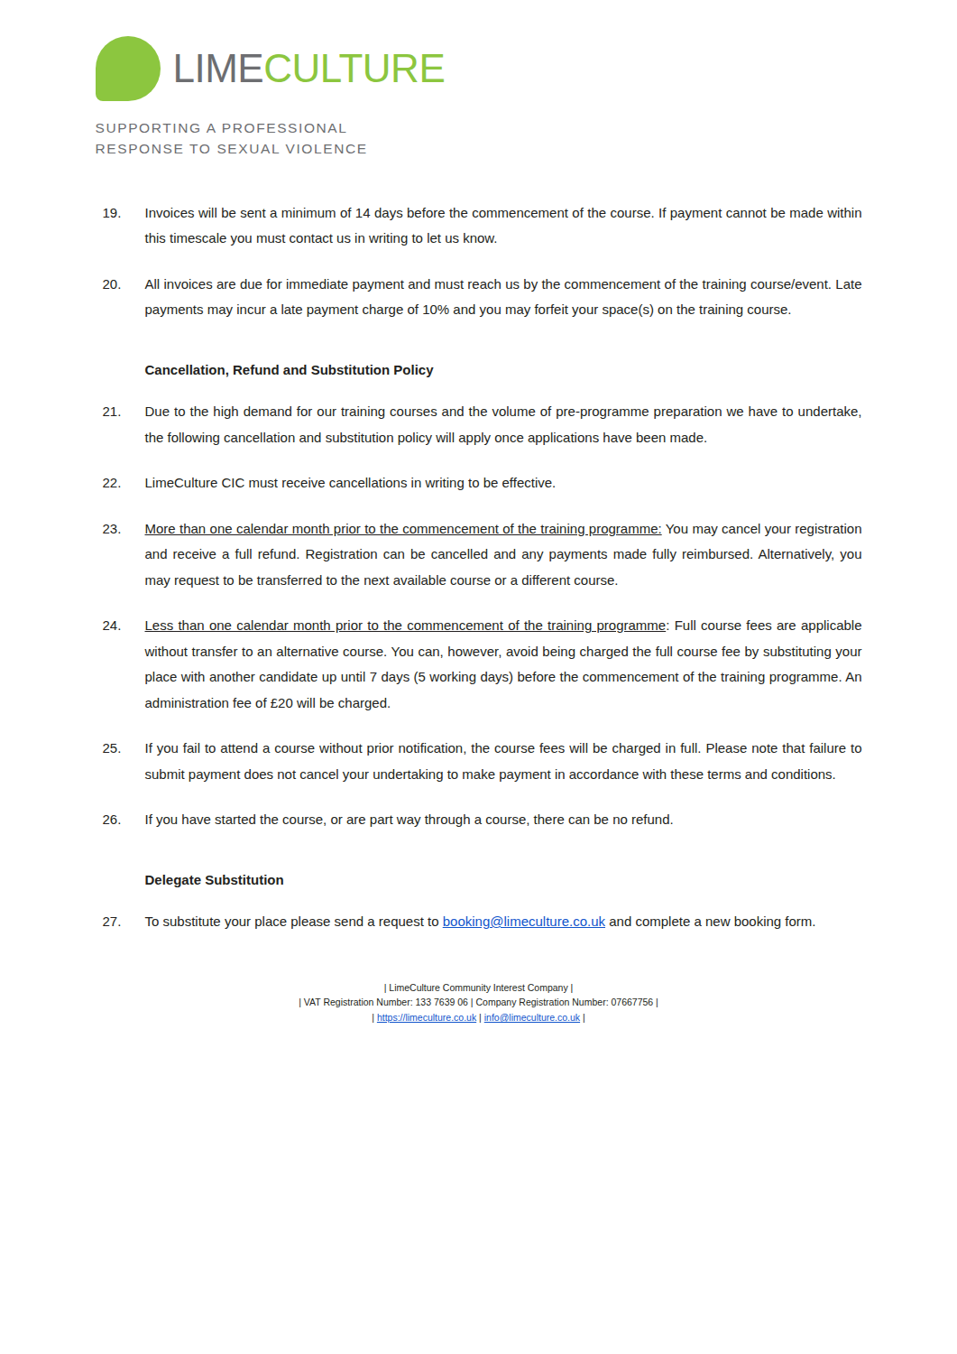LIME CULTURE
Supporting a professional
response to sexual violence
19. Invoices will be sent a minimum of 14 days before the commencement of the course. If payment cannot be made within this timescale you must contact us in writing to let us know.
20. All invoices are due for immediate payment and must reach us by the commencement of the training course/event. Late payments may incur a late payment charge of 10% and you may forfeit your space(s) on the training course.
Cancellation, Refund and Substitution Policy
21. Due to the high demand for our training courses and the volume of pre-programme preparation we have to undertake, the following cancellation and substitution policy will apply once applications have been made.
22. LimeCulture CIC must receive cancellations in writing to be effective.
23. More than one calendar month prior to the commencement of the training programme: You may cancel your registration and receive a full refund. Registration can be cancelled and any payments made fully reimbursed. Alternatively, you may request to be transferred to the next available course or a different course.
24. Less than one calendar month prior to the commencement of the training programme: Full course fees are applicable without transfer to an alternative course. You can, however, avoid being charged the full course fee by substituting your place with another candidate up until 7 days (5 working days) before the commencement of the training programme. An administration fee of £20 will be charged.
25. If you fail to attend a course without prior notification, the course fees will be charged in full. Please note that failure to submit payment does not cancel your undertaking to make payment in accordance with these terms and conditions.
26. If you have started the course, or are part way through a course, there can be no refund.
Delegate Substitution
27. To substitute your place please send a request to booking@limeculture.co.uk and complete a new booking form.
| LimeCulture Community Interest Company |
| VAT Registration Number: 133 7639 06 | Company Registration Number: 07667756 |
| https://limeculture.co.uk | info@limeculture.co.uk |